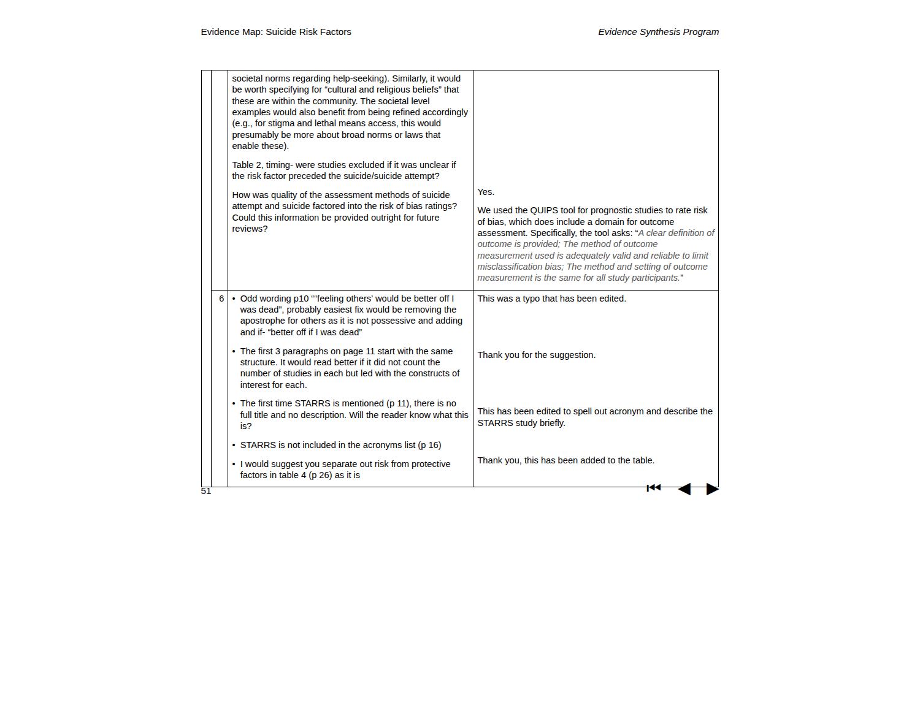Evidence Map: Suicide Risk Factors
Evidence Synthesis Program
| | | societal norms regarding help-seeking). Similarly, it would be worth specifying for “cultural and religious beliefs” that these are within the community. The societal level examples would also benefit from being refined accordingly (e.g., for stigma and lethal means access, this would presumably be more about broad norms or laws that enable these). Table 2, timing- were studies excluded if it was unclear if the risk factor preceded the suicide/suicide attempt? How was quality of the assessment methods of suicide attempt and suicide factored into the risk of bias ratings? Could this information be provided outright for future reviews? | Yes. We used the QUIPS tool for prognostic studies to rate risk of bias, which does include a domain for outcome assessment. Specifically, the tool asks: “ A clear definition of outcome is provided; The method of outcome measurement used is adequately valid and reliable to limit misclassification bias; The method and setting of outcome measurement is the same for all study participants. ” |
| 6 | Odd wording p10 ““feeling others’ would be better off I was dead”, probably easiest fix would be removing the apostrophe for others as it is not possessive and adding and if- “better off if I was dead” The first 3 paragraphs on page 11 start with the same structure. It would read better if it did not count the number of studies in each but led with the constructs of interest for each. The first time STARRS is mentioned (p 11), there is no full title and no description. Will the reader know what this is? STARRS is not included in the acronyms list (p 16) I would suggest you separate out risk from protective factors in table 4 (p 26) as it is | This was a typo that has been edited. Thank you for the suggestion. This has been edited to spell out acronym and describe the STARRS study briefly. Thank you, this has been added to the table. |
51
⏮ ◀ ▶